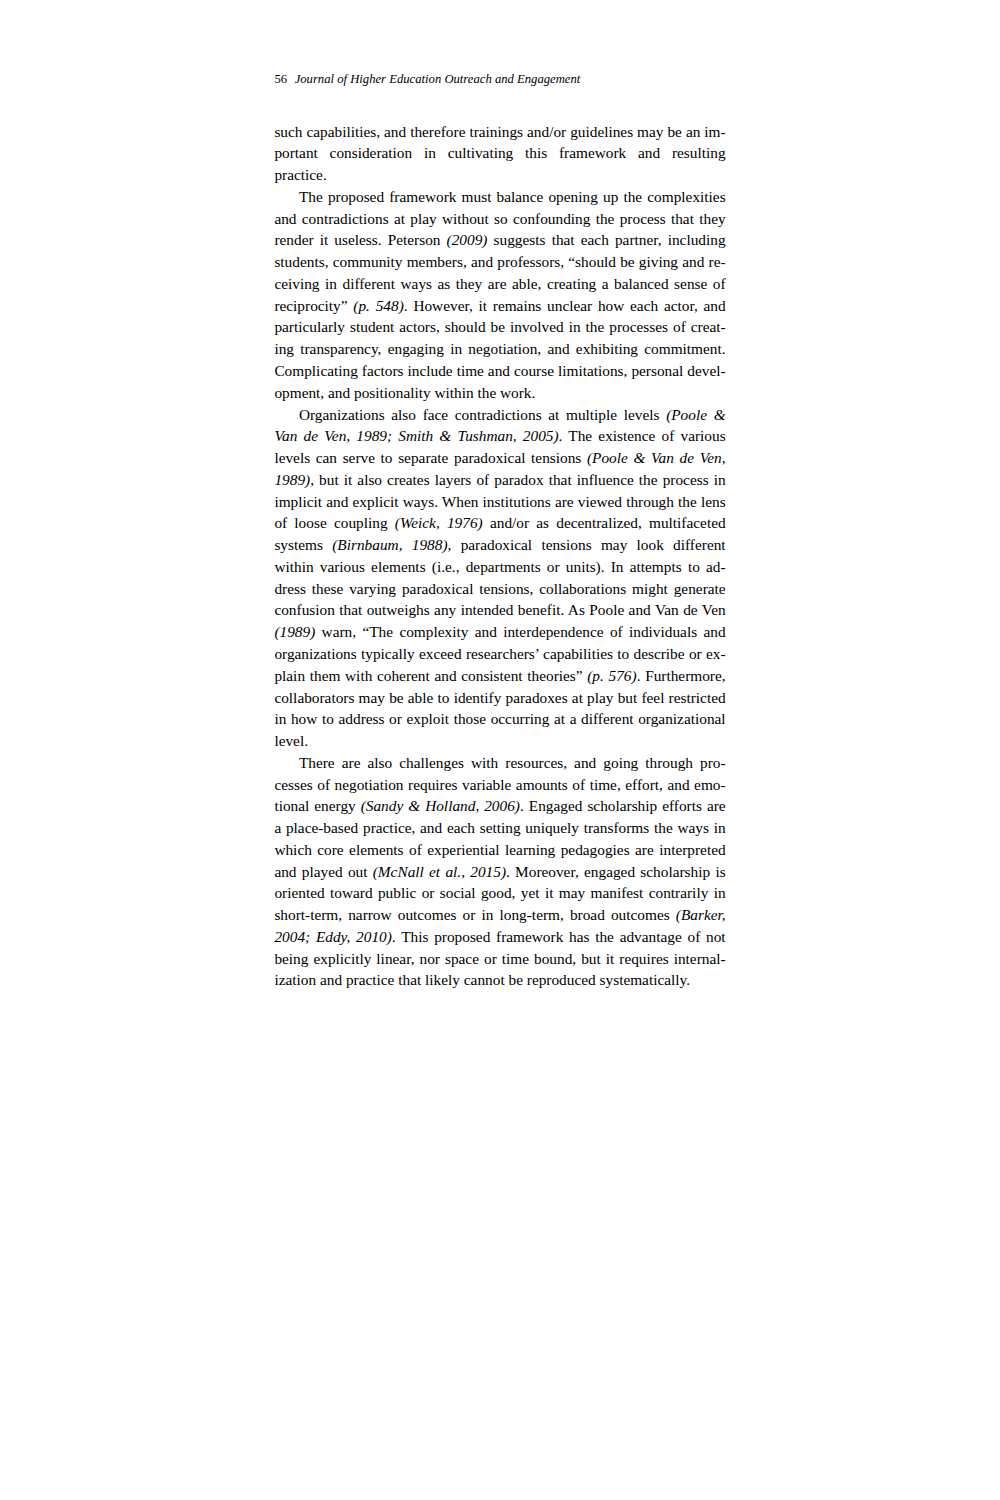56 Journal of Higher Education Outreach and Engagement
such capabilities, and therefore trainings and/or guidelines may be an important consideration in cultivating this framework and resulting practice.
The proposed framework must balance opening up the complexities and contradictions at play without so confounding the process that they render it useless. Peterson (2009) suggests that each partner, including students, community members, and professors, “should be giving and receiving in different ways as they are able, creating a balanced sense of reciprocity” (p. 548). However, it remains unclear how each actor, and particularly student actors, should be involved in the processes of creating transparency, engaging in negotiation, and exhibiting commitment. Complicating factors include time and course limitations, personal development, and positionality within the work.
Organizations also face contradictions at multiple levels (Poole & Van de Ven, 1989; Smith & Tushman, 2005). The existence of various levels can serve to separate paradoxical tensions (Poole & Van de Ven, 1989), but it also creates layers of paradox that influence the process in implicit and explicit ways. When institutions are viewed through the lens of loose coupling (Weick, 1976) and/or as decentralized, multifaceted systems (Birnbaum, 1988), paradoxical tensions may look different within various elements (i.e., departments or units). In attempts to address these varying paradoxical tensions, collaborations might generate confusion that outweighs any intended benefit. As Poole and Van de Ven (1989) warn, “The complexity and interdependence of individuals and organizations typically exceed researchers’ capabilities to describe or explain them with coherent and consistent theories” (p. 576). Furthermore, collaborators may be able to identify paradoxes at play but feel restricted in how to address or exploit those occurring at a different organizational level.
There are also challenges with resources, and going through processes of negotiation requires variable amounts of time, effort, and emotional energy (Sandy & Holland, 2006). Engaged scholarship efforts are a place-based practice, and each setting uniquely transforms the ways in which core elements of experiential learning pedagogies are interpreted and played out (McNall et al., 2015). Moreover, engaged scholarship is oriented toward public or social good, yet it may manifest contrarily in short-term, narrow outcomes or in long-term, broad outcomes (Barker, 2004; Eddy, 2010). This proposed framework has the advantage of not being explicitly linear, nor space or time bound, but it requires internalization and practice that likely cannot be reproduced systematically.